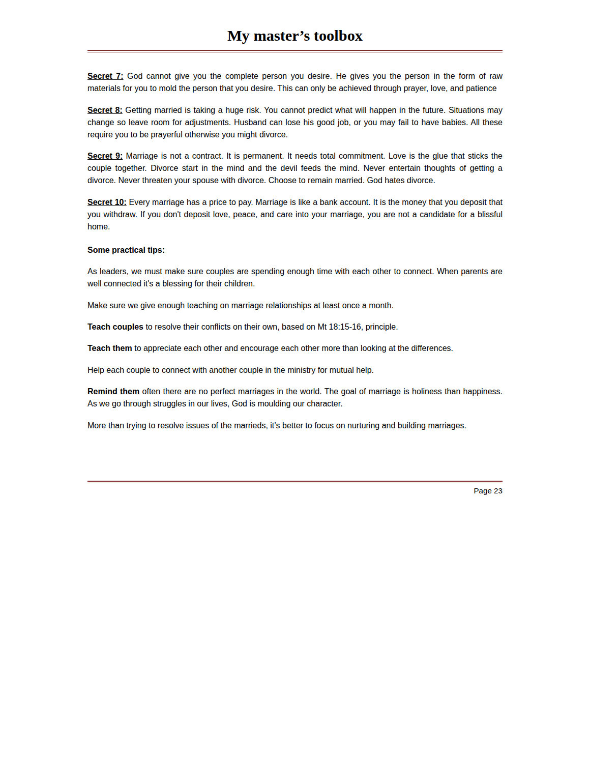My master’s toolbox
Secret 7: God cannot give you the complete person you desire. He gives you the person in the form of raw materials for you to mold the person that you desire. This can only be achieved through prayer, love, and patience
Secret 8: Getting married is taking a huge risk. You cannot predict what will happen in the future. Situations may change so leave room for adjustments. Husband can lose his good job, or you may fail to have babies. All these require you to be prayerful otherwise you might divorce.
Secret 9: Marriage is not a contract. It is permanent. It needs total commitment. Love is the glue that sticks the couple together. Divorce start in the mind and the devil feeds the mind. Never entertain thoughts of getting a divorce. Never threaten your spouse with divorce. Choose to remain married. God hates divorce.
Secret 10: Every marriage has a price to pay. Marriage is like a bank account. It is the money that you deposit that you withdraw. If you don't deposit love, peace, and care into your marriage, you are not a candidate for a blissful home.
Some practical tips:
As leaders, we must make sure couples are spending enough time with each other to connect. When parents are well connected it's a blessing for their children.
Make sure we give enough teaching on marriage relationships at least once a month.
Teach couples to resolve their conflicts on their own, based on Mt 18:15-16, principle.
Teach them to appreciate each other and encourage each other more than looking at the differences.
Help each couple to connect with another couple in the ministry for mutual help.
Remind them often there are no perfect marriages in the world. The goal of marriage is holiness than happiness. As we go through struggles in our lives, God is moulding our character.
More than trying to resolve issues of the marrieds, it’s better to focus on nurturing and building marriages.
Page 23